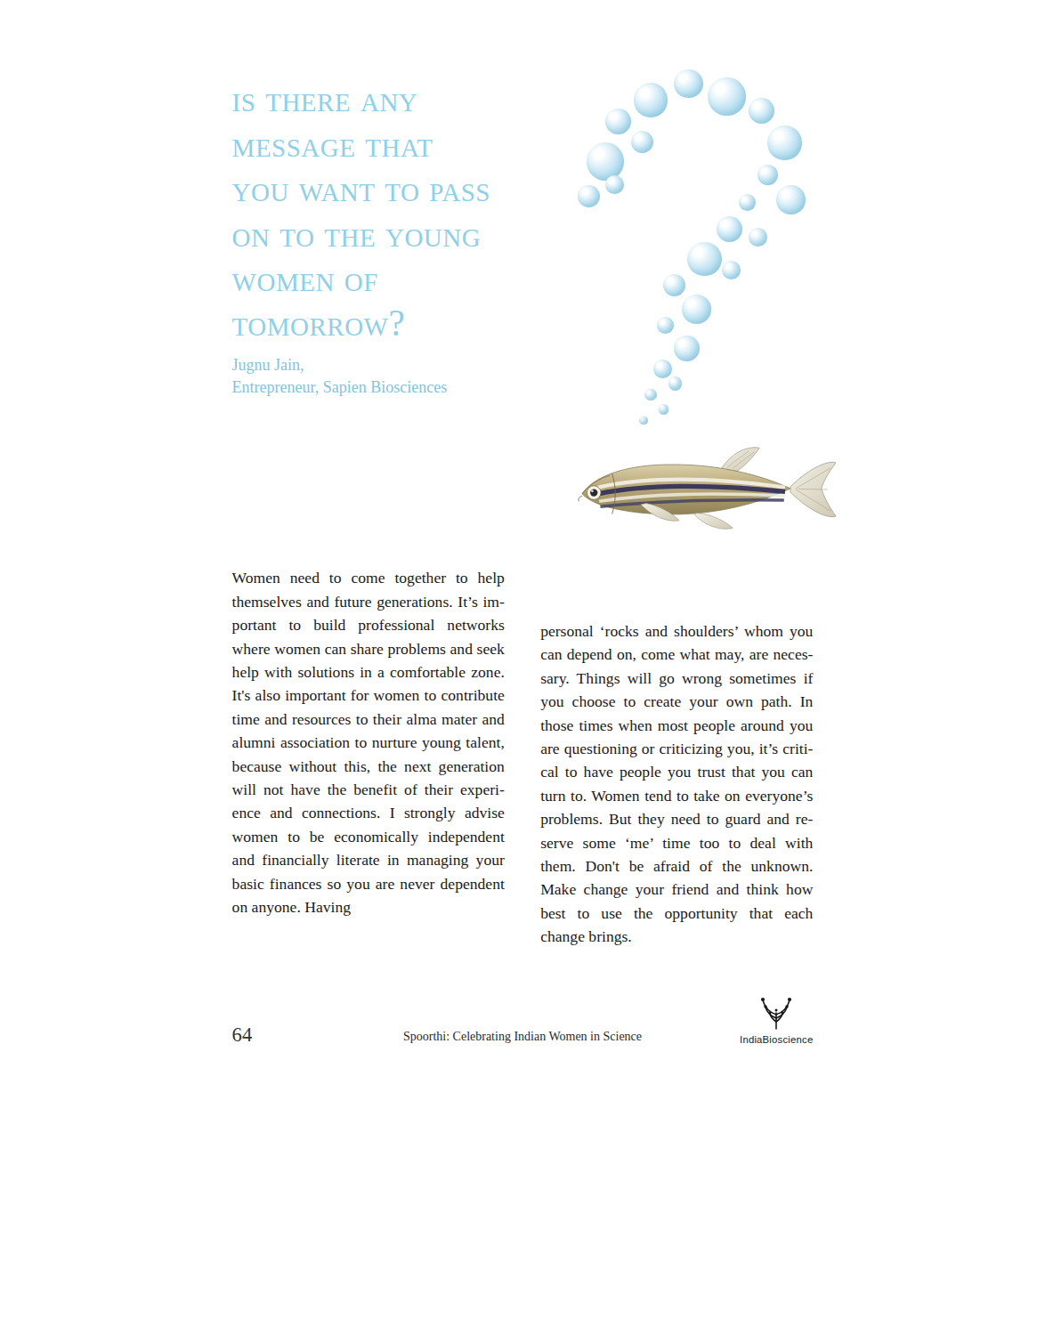Is there any message that you want to pass on to the young women of tomorrow?
Jugnu Jain, Entrepreneur, Sapien Biosciences
Women need to come together to help themselves and future generations. It’s important to build professional networks where women can share problems and seek help with solutions in a comfortable zone. It's also important for women to contribute time and resources to their alma mater and alumni association to nurture young talent, because without this, the next generation will not have the benefit of their experience and connections. I strongly advise women to be economically independent and financially literate in managing your basic finances so you are never dependent on anyone. Having
personal ‘rocks and shoulders’ whom you can depend on, come what may, are necessary. Things will go wrong sometimes if you choose to create your own path. In those times when most people around you are questioning or criticizing you, it’s critical to have people you trust that you can turn to. Women tend to take on everyone’s problems. But they need to guard and reserve some ‘me’ time too to deal with them. Don't be afraid of the unknown. Make change your friend and think how best to use the opportunity that each change brings.
64
Spoorthi: Celebrating Indian Women in Science
IndiaBioscience